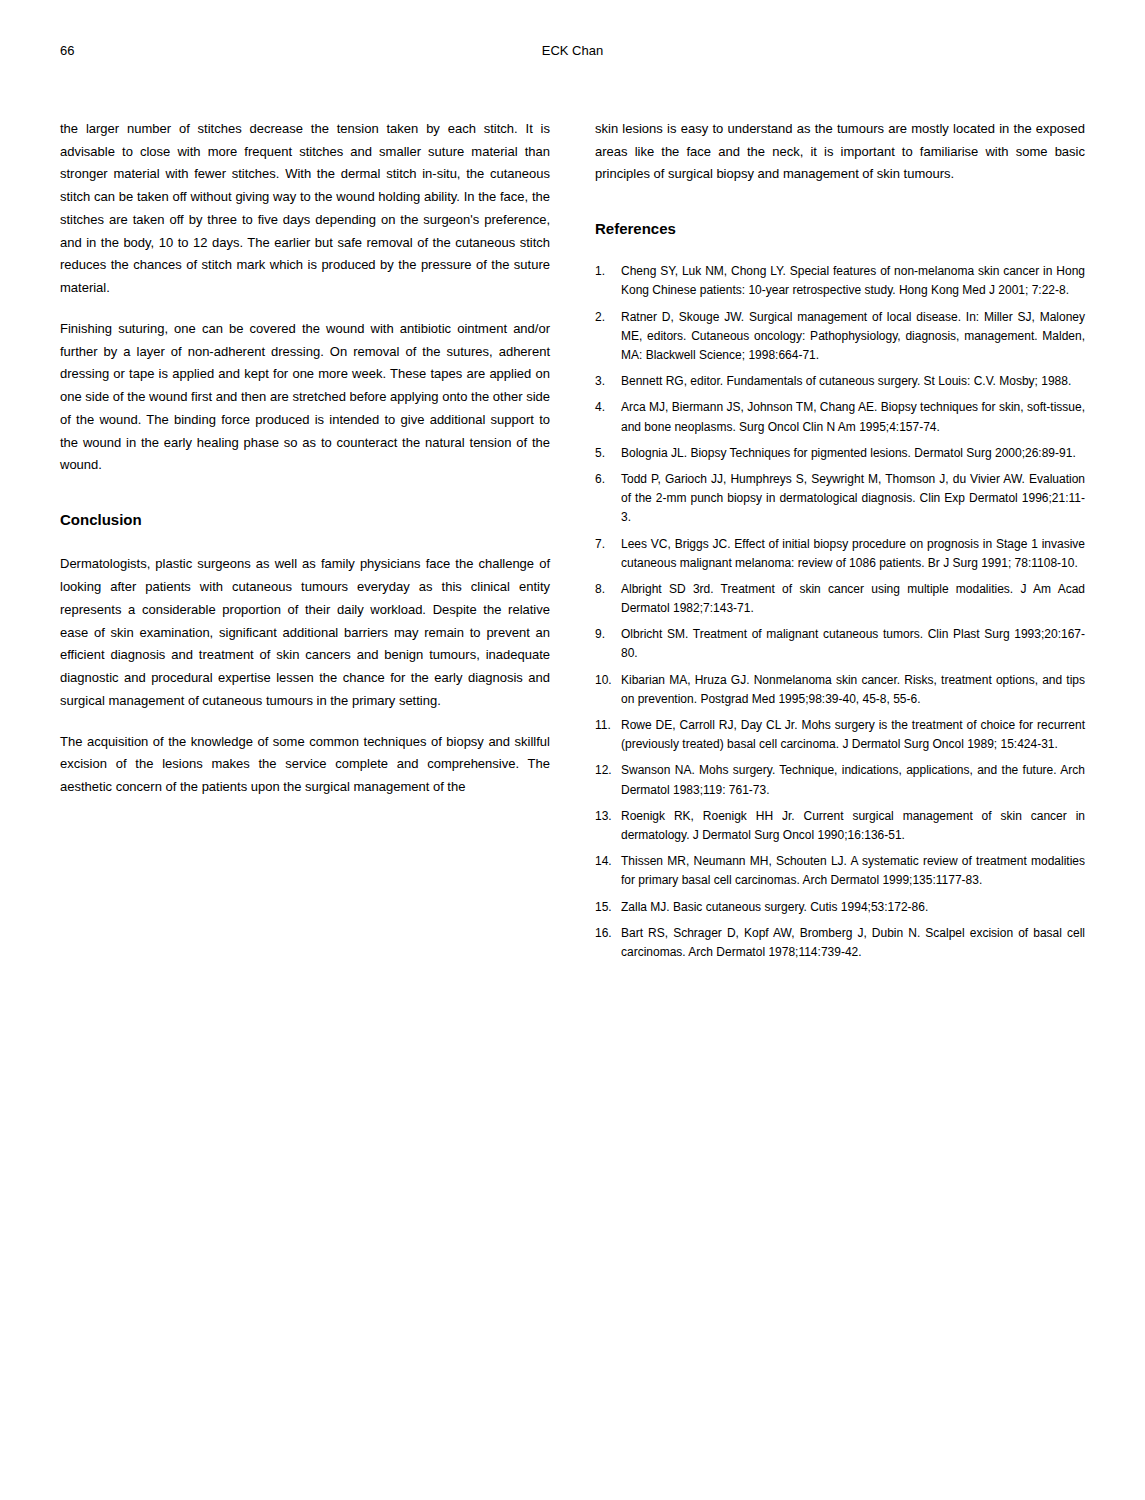66
ECK Chan
the larger number of stitches decrease the tension taken by each stitch. It is advisable to close with more frequent stitches and smaller suture material than stronger material with fewer stitches. With the dermal stitch in-situ, the cutaneous stitch can be taken off without giving way to the wound holding ability. In the face, the stitches are taken off by three to five days depending on the surgeon's preference, and in the body, 10 to 12 days. The earlier but safe removal of the cutaneous stitch reduces the chances of stitch mark which is produced by the pressure of the suture material.
Finishing suturing, one can be covered the wound with antibiotic ointment and/or further by a layer of non-adherent dressing. On removal of the sutures, adherent dressing or tape is applied and kept for one more week. These tapes are applied on one side of the wound first and then are stretched before applying onto the other side of the wound. The binding force produced is intended to give additional support to the wound in the early healing phase so as to counteract the natural tension of the wound.
Conclusion
Dermatologists, plastic surgeons as well as family physicians face the challenge of looking after patients with cutaneous tumours everyday as this clinical entity represents a considerable proportion of their daily workload. Despite the relative ease of skin examination, significant additional barriers may remain to prevent an efficient diagnosis and treatment of skin cancers and benign tumours, inadequate diagnostic and procedural expertise lessen the chance for the early diagnosis and surgical management of cutaneous tumours in the primary setting.
The acquisition of the knowledge of some common techniques of biopsy and skillful excision of the lesions makes the service complete and comprehensive. The aesthetic concern of the patients upon the surgical management of the
skin lesions is easy to understand as the tumours are mostly located in the exposed areas like the face and the neck, it is important to familiarise with some basic principles of surgical biopsy and management of skin tumours.
References
Cheng SY, Luk NM, Chong LY. Special features of non-melanoma skin cancer in Hong Kong Chinese patients: 10-year retrospective study. Hong Kong Med J 2001; 7:22-8.
Ratner D, Skouge JW. Surgical management of local disease. In: Miller SJ, Maloney ME, editors. Cutaneous oncology: Pathophysiology, diagnosis, management. Malden, MA: Blackwell Science; 1998:664-71.
Bennett RG, editor. Fundamentals of cutaneous surgery. St Louis: C.V. Mosby; 1988.
Arca MJ, Biermann JS, Johnson TM, Chang AE. Biopsy techniques for skin, soft-tissue, and bone neoplasms. Surg Oncol Clin N Am 1995;4:157-74.
Bolognia JL. Biopsy Techniques for pigmented lesions. Dermatol Surg 2000;26:89-91.
Todd P, Garioch JJ, Humphreys S, Seywright M, Thomson J, du Vivier AW. Evaluation of the 2-mm punch biopsy in dermatological diagnosis. Clin Exp Dermatol 1996;21:11-3.
Lees VC, Briggs JC. Effect of initial biopsy procedure on prognosis in Stage 1 invasive cutaneous malignant melanoma: review of 1086 patients. Br J Surg 1991; 78:1108-10.
Albright SD 3rd. Treatment of skin cancer using multiple modalities. J Am Acad Dermatol 1982;7:143-71.
Olbricht SM. Treatment of malignant cutaneous tumors. Clin Plast Surg 1993;20:167-80.
Kibarian MA, Hruza GJ. Nonmelanoma skin cancer. Risks, treatment options, and tips on prevention. Postgrad Med 1995;98:39-40, 45-8, 55-6.
Rowe DE, Carroll RJ, Day CL Jr. Mohs surgery is the treatment of choice for recurrent (previously treated) basal cell carcinoma. J Dermatol Surg Oncol 1989; 15:424-31.
Swanson NA. Mohs surgery. Technique, indications, applications, and the future. Arch Dermatol 1983;119: 761-73.
Roenigk RK, Roenigk HH Jr. Current surgical management of skin cancer in dermatology. J Dermatol Surg Oncol 1990;16:136-51.
Thissen MR, Neumann MH, Schouten LJ. A systematic review of treatment modalities for primary basal cell carcinomas. Arch Dermatol 1999;135:1177-83.
Zalla MJ. Basic cutaneous surgery. Cutis 1994;53:172-86.
Bart RS, Schrager D, Kopf AW, Bromberg J, Dubin N. Scalpel excision of basal cell carcinomas. Arch Dermatol 1978;114:739-42.